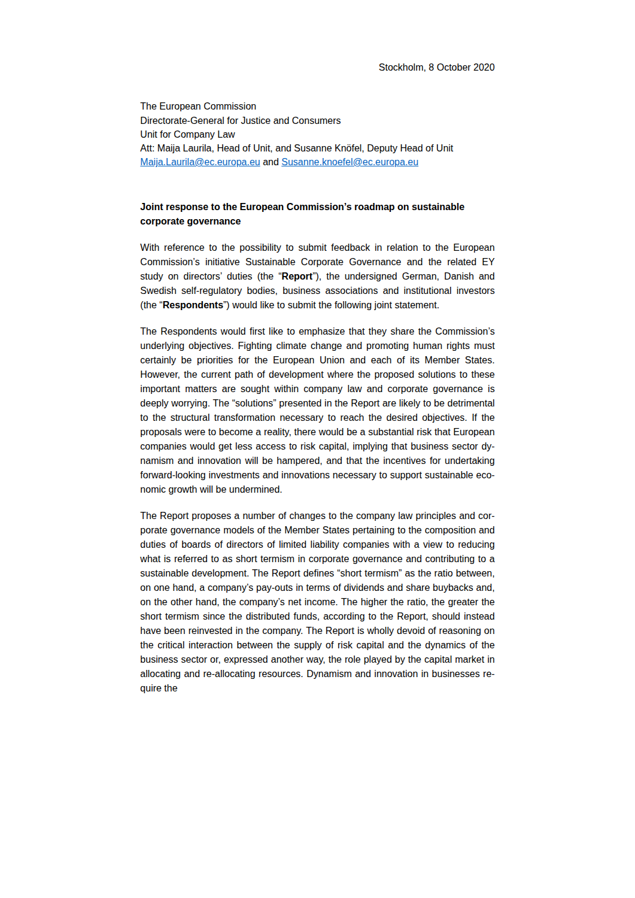Stockholm, 8 October 2020
The European Commission
Directorate-General for Justice and Consumers
Unit for Company Law
Att: Maija Laurila, Head of Unit, and Susanne Knöfel, Deputy Head of Unit
Maija.Laurila@ec.europa.eu and Susanne.knoefel@ec.europa.eu
Joint response to the European Commission’s roadmap on sustainable corporate governance
With reference to the possibility to submit feedback in relation to the European Commission’s initiative Sustainable Corporate Governance and the related EY study on directors’ duties (the “Report”), the undersigned German, Danish and Swedish self-regulatory bodies, business associations and institutional investors (the “Respondents”) would like to submit the following joint statement.
The Respondents would first like to emphasize that they share the Commission’s underlying objectives. Fighting climate change and promoting human rights must certainly be priorities for the European Union and each of its Member States. However, the current path of development where the proposed solutions to these important matters are sought within company law and corporate governance is deeply worrying. The “solutions” presented in the Report are likely to be detrimental to the structural transformation necessary to reach the desired objectives. If the proposals were to become a reality, there would be a substantial risk that European companies would get less access to risk capital, implying that business sector dynamism and innovation will be hampered, and that the incentives for undertaking forward-looking investments and innovations necessary to support sustainable economic growth will be undermined.
The Report proposes a number of changes to the company law principles and corporate governance models of the Member States pertaining to the composition and duties of boards of directors of limited liability companies with a view to reducing what is referred to as short termism in corporate governance and contributing to a sustainable development. The Report defines “short termism” as the ratio between, on one hand, a company’s pay-outs in terms of dividends and share buybacks and, on the other hand, the company’s net income. The higher the ratio, the greater the short termism since the distributed funds, according to the Report, should instead have been reinvested in the company. The Report is wholly devoid of reasoning on the critical interaction between the supply of risk capital and the dynamics of the business sector or, expressed another way, the role played by the capital market in allocating and re-allocating resources. Dynamism and innovation in businesses require the